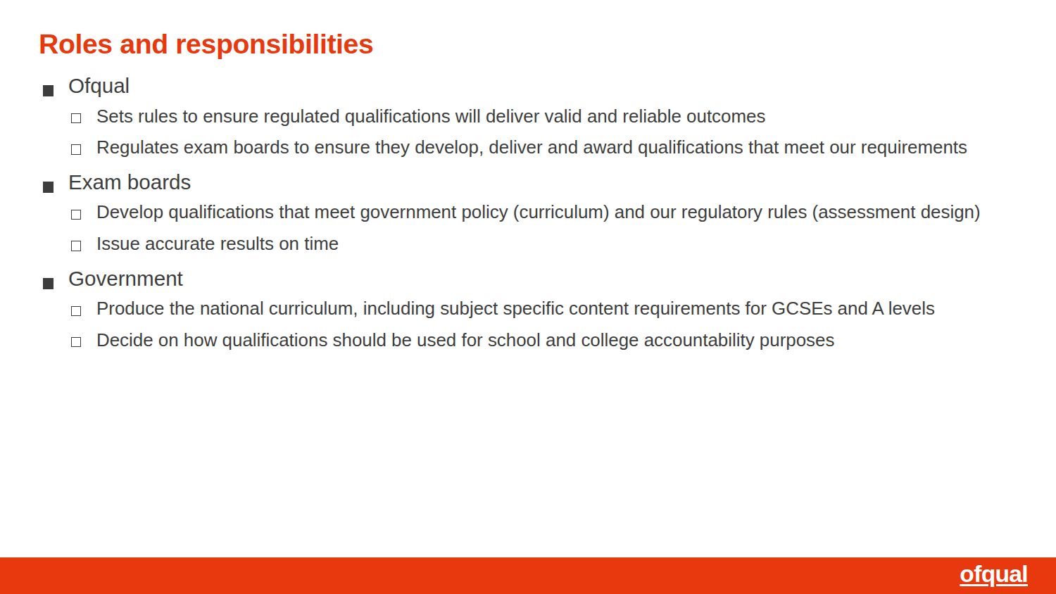Roles and responsibilities
Ofqual
Sets rules to ensure regulated qualifications will deliver valid and reliable outcomes
Regulates exam boards to ensure they develop, deliver and award qualifications that meet our requirements
Exam boards
Develop qualifications that meet government policy (curriculum) and our regulatory rules (assessment design)
Issue accurate results on time
Government
Produce the national curriculum, including subject specific content requirements for GCSEs and A levels
Decide on how qualifications should be used for school and college accountability purposes
ofqual